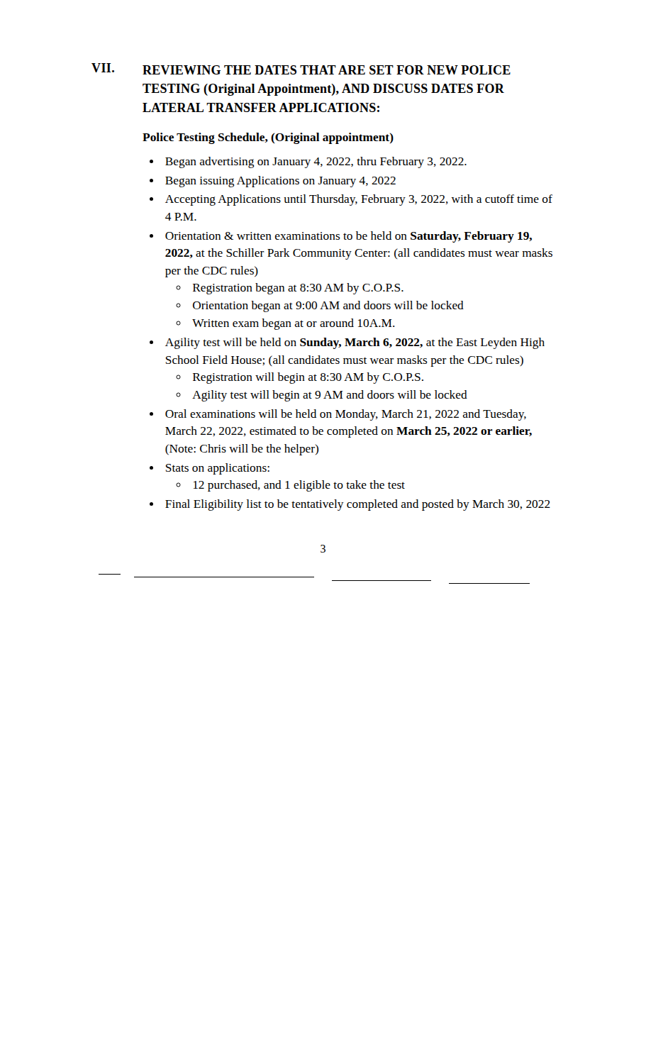VII.
REVIEWING THE DATES THAT ARE SET FOR NEW POLICE TESTING (Original Appointment), AND DISCUSS DATES FOR LATERAL TRANSFER APPLICATIONS:
Police Testing Schedule, (Original appointment)
Began advertising on January 4, 2022, thru February 3, 2022.
Began issuing Applications on January 4, 2022
Accepting Applications until Thursday, February 3, 2022, with a cutoff time of 4 P.M.
Orientation & written examinations to be held on Saturday, February 19, 2022, at the Schiller Park Community Center: (all candidates must wear masks per the CDC rules)
Registration began at 8:30 AM by C.O.P.S.
Orientation began at 9:00 AM and doors will be locked
Written exam began at or around 10A.M.
Agility test will be held on Sunday, March 6, 2022, at the East Leyden High School Field House; (all candidates must wear masks per the CDC rules)
Registration will begin at 8:30 AM by C.O.P.S.
Agility test will begin at 9 AM and doors will be locked
Oral examinations will be held on Monday, March 21, 2022 and Tuesday, March 22, 2022, estimated to be completed on March 25, 2022 or earlier, (Note: Chris will be the helper)
Stats on applications:
12 purchased, and 1 eligible to take the test
Final Eligibility list to be tentatively completed and posted by March 30, 2022
3